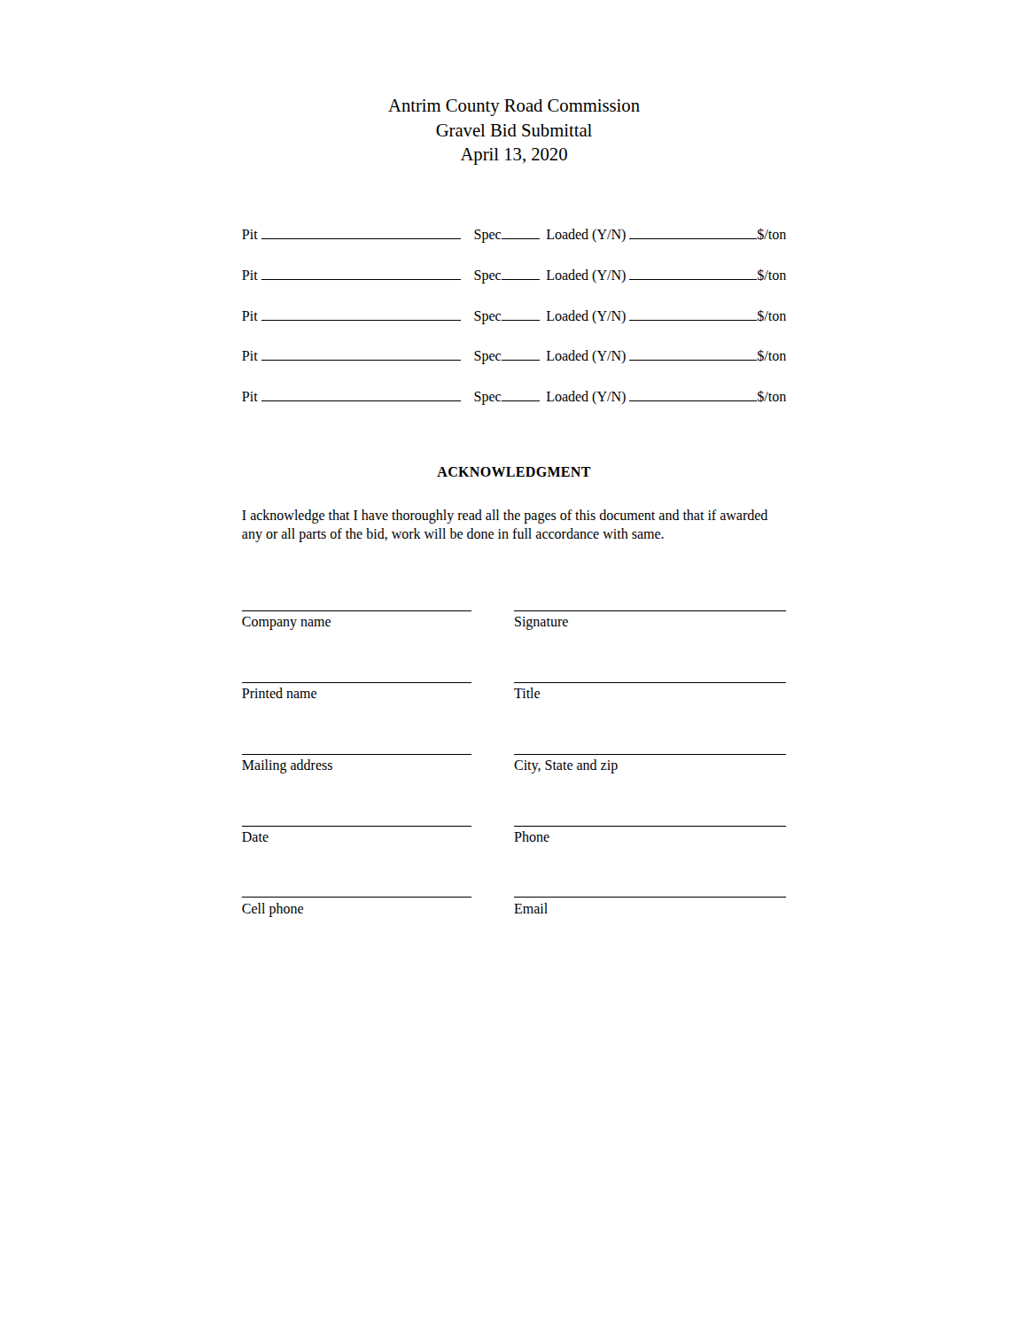Antrim County Road Commission Gravel Bid Submittal April 13, 2020
| Pit | Spec | Loaded (Y/N) | $/ton |
| Pit | Spec | Loaded (Y/N) | $/ton |
| Pit | Spec | Loaded (Y/N) | $/ton |
| Pit | Spec | Loaded (Y/N) | $/ton |
| Pit | Spec | Loaded (Y/N) | $/ton |
ACKNOWLEDGMENT
I acknowledge that I have thoroughly read all the pages of this document and that if awarded any or all parts of the bid, work will be done in full accordance with same.
| Company name | Signature |
| Printed name | Title |
| Mailing address | City, State and zip |
| Date | Phone |
| Cell phone | Email |